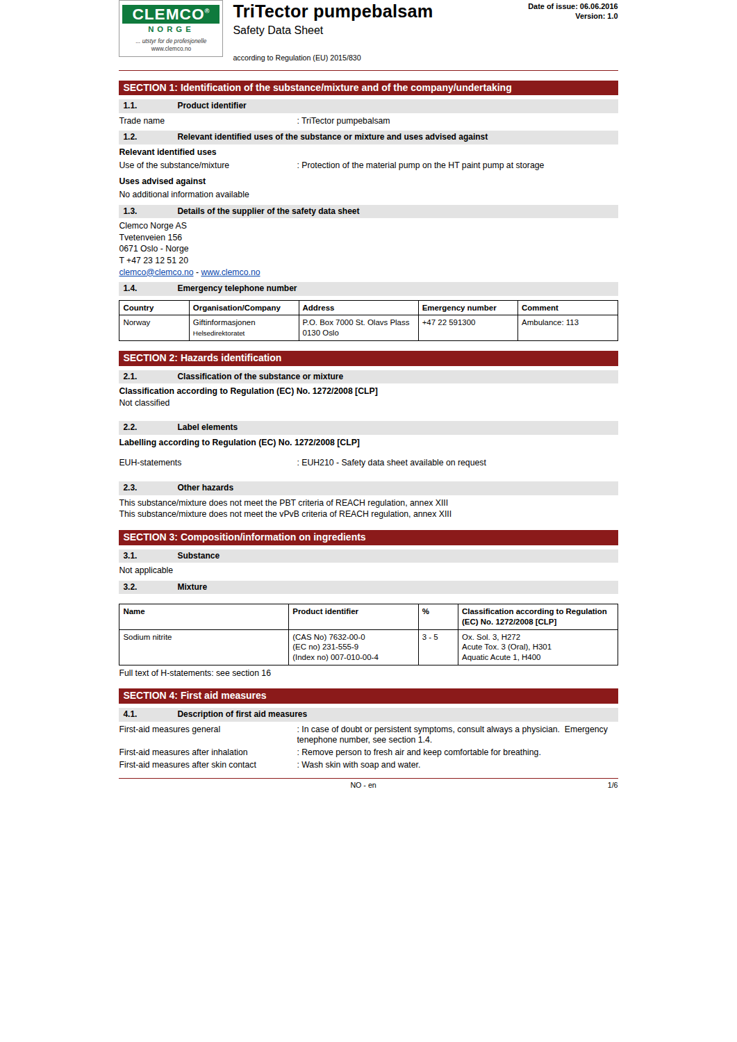CLEMCO®
NORGE
... utstyr for de profesjonelle
www.clemco.no
TriTector pumpebalsam
Safety Data Sheet
according to Regulation (EU) 2015/830
Date of issue: 06.06.2016
Version: 1.0
SECTION 1: Identification of the substance/mixture and of the company/undertaking
1.1. Product identifier
Trade name
TriTector pumpebalsam
1.2. Relevant identified uses of the substance or mixture and uses advised against
Relevant identified uses
Use of the substance/mixture
Protection of the material pump on the HT paint pump at storage
Uses advised against
No additional information available
1.3. Details of the supplier of the safety data sheet
Clemco Norge AS
Tvetenveien 156
0671 Oslo - Norge
T +47 23 12 51 20
clemco@clemco.no - www.clemco.no
1.4. Emergency telephone number
| Country | Organisation/Company | Address | Emergency number | Comment |
| --- | --- | --- | --- | --- |
| Norway | Giftinformasjonen Helsedirektoratet | P.O. Box 7000 St. Olavs Plass 0130 Oslo | +47 22 591300 | Ambulance: 113 |
SECTION 2: Hazards identification
2.1. Classification of the substance or mixture
Classification according to Regulation (EC) No. 1272/2008 [CLP]
Not classified
2.2. Label elements
Labelling according to Regulation (EC) No. 1272/2008 [CLP]
EUH-statements
EUH210 - Safety data sheet available on request
2.3. Other hazards
This substance/mixture does not meet the PBT criteria of REACH regulation, annex XIII
This substance/mixture does not meet the vPvB criteria of REACH regulation, annex XIII
SECTION 3: Composition/information on ingredients
3.1. Substance
Not applicable
3.2. Mixture
| Name | Product identifier | % | Classification according to Regulation (EC) No. 1272/2008 [CLP] |
| --- | --- | --- | --- |
| Sodium nitrite | (CAS No) 7632-00-0 (EC no) 231-555-9 (Index no) 007-010-00-4 | 3 - 5 | Ox. Sol. 3, H272 Acute Tox. 3 (Oral), H301 Aquatic Acute 1, H400 |
Full text of H-statements: see section 16
SECTION 4: First aid measures
4.1. Description of first aid measures
First-aid measures general
In case of doubt or persistent symptoms, consult always a physician. Emergency tenephone number, see section 1.4.
First-aid measures after inhalation
Remove person to fresh air and keep comfortable for breathing.
First-aid measures after skin contact
Wash skin with soap and water.
NO - en
1/6